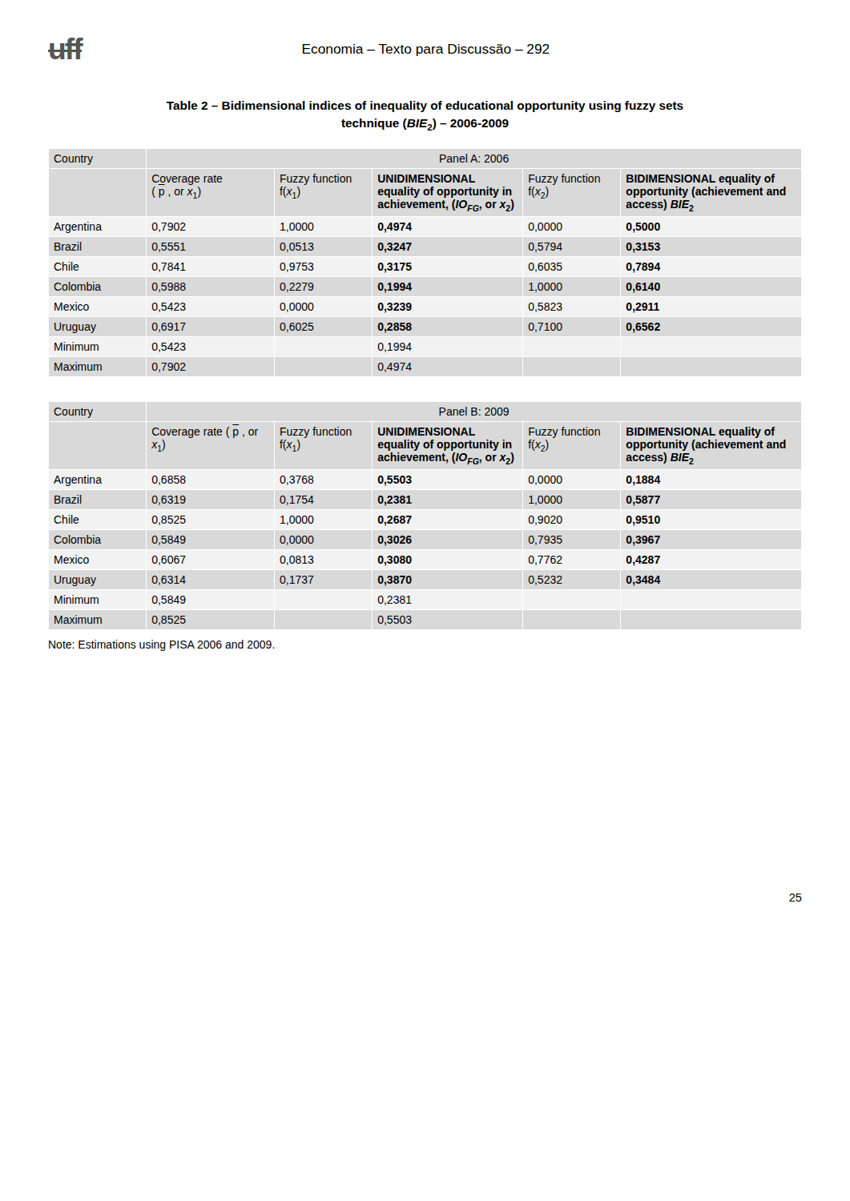uff
Economia – Texto para Discussão – 292
Table 2 – Bidimensional indices of inequality of educational opportunity using fuzzy sets
technique (BIE2) – 2006-2009
| Country | Panel A: 2006 |
| --- | --- |
| | Coverage rate ( p , or x 1 ) | Fuzzy function f( x 1 ) | UNIDIMENSIONAL equality of opportunity in achievement, ( IO FG , or x 2 ) | Fuzzy function f( x 2 ) | BIDIMENSIONAL equality of opportunity (achievement and access) BIE 2 |
| Argentina | 0,7902 | 1,0000 | 0,4974 | 0,0000 | 0,5000 |
| Brazil | 0,5551 | 0,0513 | 0,3247 | 0,5794 | 0,3153 |
| Chile | 0,7841 | 0,9753 | 0,3175 | 0,6035 | 0,7894 |
| Colombia | 0,5988 | 0,2279 | 0,1994 | 1,0000 | 0,6140 |
| Mexico | 0,5423 | 0,0000 | 0,3239 | 0,5823 | 0,2911 |
| Uruguay | 0,6917 | 0,6025 | 0,2858 | 0,7100 | 0,6562 |
| Minimum | 0,5423 | | 0,1994 | | |
| Maximum | 0,7902 | | 0,4974 | | |
| Country | Panel B: 2009 |
| --- | --- |
| | Coverage rate ( p , or x 1 ) | Fuzzy function f( x 1 ) | UNIDIMENSIONAL equality of opportunity in achievement, ( IO FG , or x 2 ) | Fuzzy function f( x 2 ) | BIDIMENSIONAL equality of opportunity (achievement and access) BIE 2 |
| Argentina | 0,6858 | 0,3768 | 0,5503 | 0,0000 | 0,1884 |
| Brazil | 0,6319 | 0,1754 | 0,2381 | 1,0000 | 0,5877 |
| Chile | 0,8525 | 1,0000 | 0,2687 | 0,9020 | 0,9510 |
| Colombia | 0,5849 | 0,0000 | 0,3026 | 0,7935 | 0,3967 |
| Mexico | 0,6067 | 0,0813 | 0,3080 | 0,7762 | 0,4287 |
| Uruguay | 0,6314 | 0,1737 | 0,3870 | 0,5232 | 0,3484 |
| Minimum | 0,5849 | | 0,2381 | | |
| Maximum | 0,8525 | | 0,5503 | | |
Note: Estimations using PISA 2006 and 2009.
25